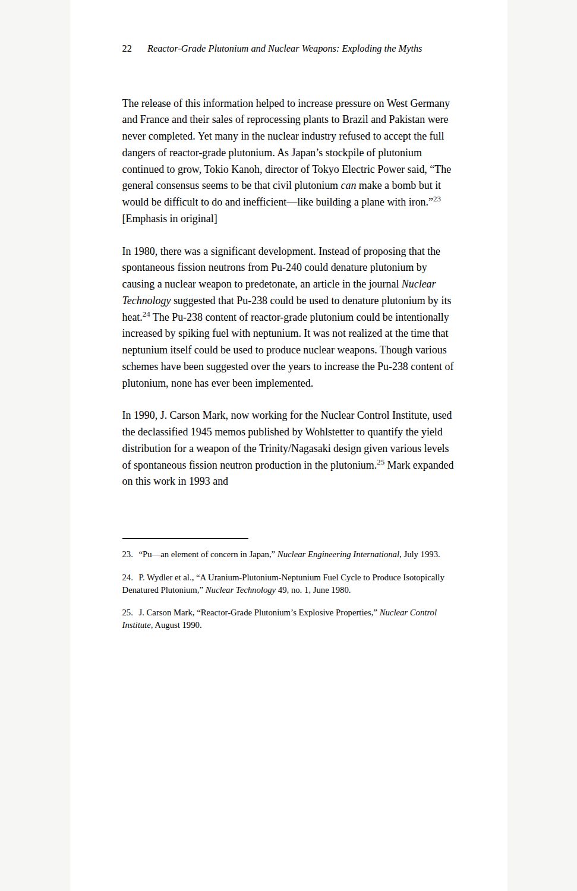22 Reactor-Grade Plutonium and Nuclear Weapons: Exploding the Myths
The release of this information helped to increase pressure on West Germany and France and their sales of reprocessing plants to Brazil and Pakistan were never completed. Yet many in the nuclear industry refused to accept the full dangers of reactor-grade plutonium. As Japan’s stockpile of plutonium continued to grow, Tokio Kanoh, director of Tokyo Electric Power said, “The general consensus seems to be that civil plutonium can make a bomb but it would be difficult to do and inefficient—like building a plane with iron.”23 [Emphasis in original]
In 1980, there was a significant development. Instead of proposing that the spontaneous fission neutrons from Pu-240 could denature plutonium by causing a nuclear weapon to predetonate, an article in the journal Nuclear Technology suggested that Pu-238 could be used to denature plutonium by its heat.24 The Pu-238 content of reactor-grade plutonium could be intentionally increased by spiking fuel with neptunium. It was not realized at the time that neptunium itself could be used to produce nuclear weapons. Though various schemes have been suggested over the years to increase the Pu-238 content of plutonium, none has ever been implemented.
In 1990, J. Carson Mark, now working for the Nuclear Control Institute, used the declassified 1945 memos published by Wohlstetter to quantify the yield distribution for a weapon of the Trinity/Nagasaki design given various levels of spontaneous fission neutron production in the plutonium.25 Mark expanded on this work in 1993 and
23.“Pu—an element of concern in Japan,” Nuclear Engineering International, July 1993.
24. P. Wydler et al., “A Uranium-Plutonium-Neptunium Fuel Cycle to Produce Isotopically Denatured Plutonium,” Nuclear Technology 49, no. 1, June 1980.
25. J. Carson Mark, “Reactor-Grade Plutonium’s Explosive Properties,” Nuclear Control Institute, August 1990.